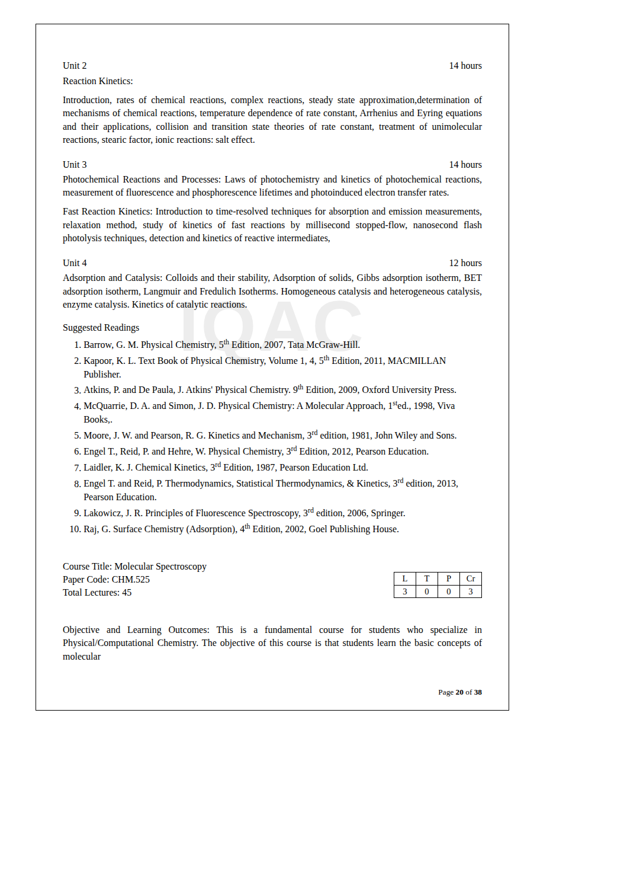IQAC
Unit 2 14 hours
Reaction Kinetics:
Introduction, rates of chemical reactions, complex reactions, steady state approximation,determination of mechanisms of chemical reactions, temperature dependence of rate constant, Arrhenius and Eyring equations and their applications, collision and transition state theories of rate constant, treatment of unimolecular reactions, stearic factor, ionic reactions: salt effect.
Unit 3 14 hours
Photochemical Reactions and Processes: Laws of photochemistry and kinetics of photochemical reactions, measurement of fluorescence and phosphorescence lifetimes and photoinduced electron transfer rates.
Fast Reaction Kinetics: Introduction to time-resolved techniques for absorption and emission measurements, relaxation method, study of kinetics of fast reactions by millisecond stopped-flow, nanosecond flash photolysis techniques, detection and kinetics of reactive intermediates,
Unit 4 12 hours
Adsorption and Catalysis: Colloids and their stability, Adsorption of solids, Gibbs adsorption isotherm, BET adsorption isotherm, Langmuir and Fredulich Isotherms. Homogeneous catalysis and heterogeneous catalysis, enzyme catalysis. Kinetics of catalytic reactions.
Suggested Readings
Barrow, G. M. Physical Chemistry, 5th Edition, 2007, Tata McGraw-Hill.
Kapoor, K. L. Text Book of Physical Chemistry, Volume 1, 4, 5th Edition, 2011, MACMILLAN Publisher.
Atkins, P. and De Paula, J. Atkins' Physical Chemistry. 9th Edition, 2009, Oxford University Press.
McQuarrie, D. A. and Simon, J. D. Physical Chemistry: A Molecular Approach, 1sted., 1998, Viva Books,.
Moore, J. W. and Pearson, R. G. Kinetics and Mechanism, 3rd edition, 1981, John Wiley and Sons.
Engel T., Reid, P. and Hehre, W. Physical Chemistry, 3rd Edition, 2012, Pearson Education.
Laidler, K. J. Chemical Kinetics, 3rd Edition, 1987, Pearson Education Ltd.
Engel T. and Reid, P. Thermodynamics, Statistical Thermodynamics, & Kinetics, 3rd edition, 2013, Pearson Education.
Lakowicz, J. R. Principles of Fluorescence Spectroscopy, 3rd edition, 2006, Springer.
Raj, G. Surface Chemistry (Adsorption), 4th Edition, 2002, Goel Publishing House.
| L | T | P | Cr |
| 3 | 0 | 0 | 3 |
Course Title: Molecular Spectroscopy
Paper Code: CHM.525
Total Lectures: 45
Objective and Learning Outcomes: This is a fundamental course for students who specialize in Physical/Computational Chemistry. The objective of this course is that students learn the basic concepts of molecular
Page 20 of 38